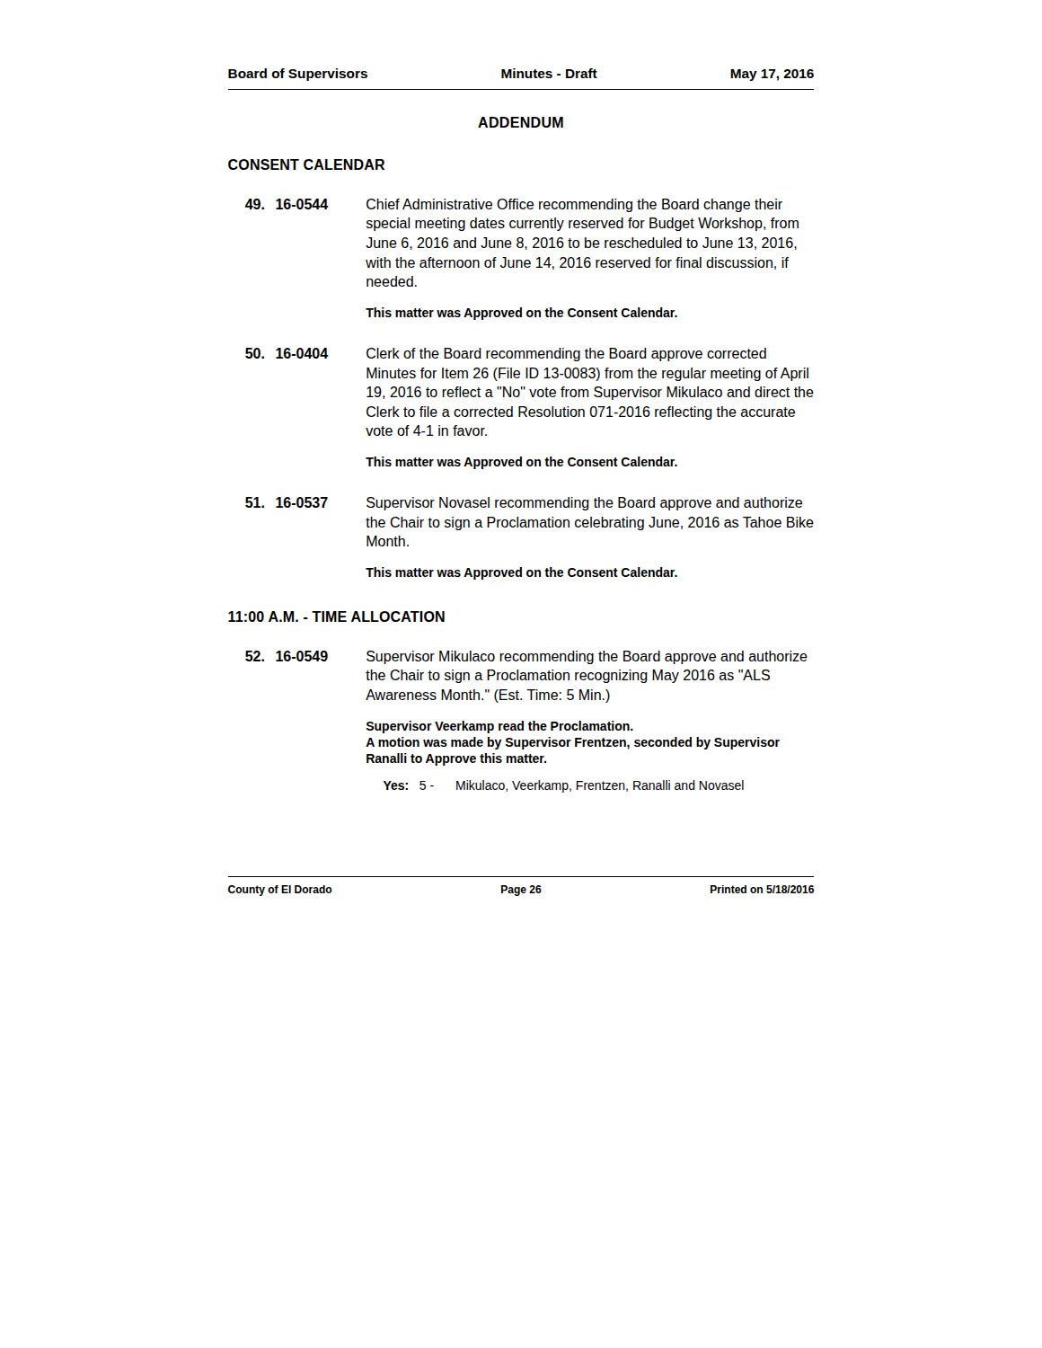Board of Supervisors
Minutes - Draft
May 17, 2016
ADDENDUM
CONSENT CALENDAR
49.
16-0544
Chief Administrative Office recommending the Board change their special meeting dates currently reserved for Budget Workshop, from June 6, 2016 and June 8, 2016 to be rescheduled to June 13, 2016, with the afternoon of June 14, 2016 reserved for final discussion, if needed.
This matter was Approved on the Consent Calendar.
50.
16-0404
Clerk of the Board recommending the Board approve corrected Minutes for Item 26 (File ID 13-0083) from the regular meeting of April 19, 2016 to reflect a "No" vote from Supervisor Mikulaco and direct the Clerk to file a corrected Resolution 071-2016 reflecting the accurate vote of 4-1 in favor.
This matter was Approved on the Consent Calendar.
51.
16-0537
Supervisor Novasel recommending the Board approve and authorize the Chair to sign a Proclamation celebrating June, 2016 as Tahoe Bike Month.
This matter was Approved on the Consent Calendar.
11:00 A.M. - TIME ALLOCATION
52.
16-0549
Supervisor Mikulaco recommending the Board approve and authorize the Chair to sign a Proclamation recognizing May 2016 as "ALS Awareness Month." (Est. Time: 5 Min.)
Supervisor Veerkamp read the Proclamation.
A motion was made by Supervisor Frentzen, seconded by Supervisor Ranalli to Approve this matter.
Yes:
5 -
Mikulaco, Veerkamp, Frentzen, Ranalli and Novasel
County of El Dorado
Page 26
Printed on 5/18/2016